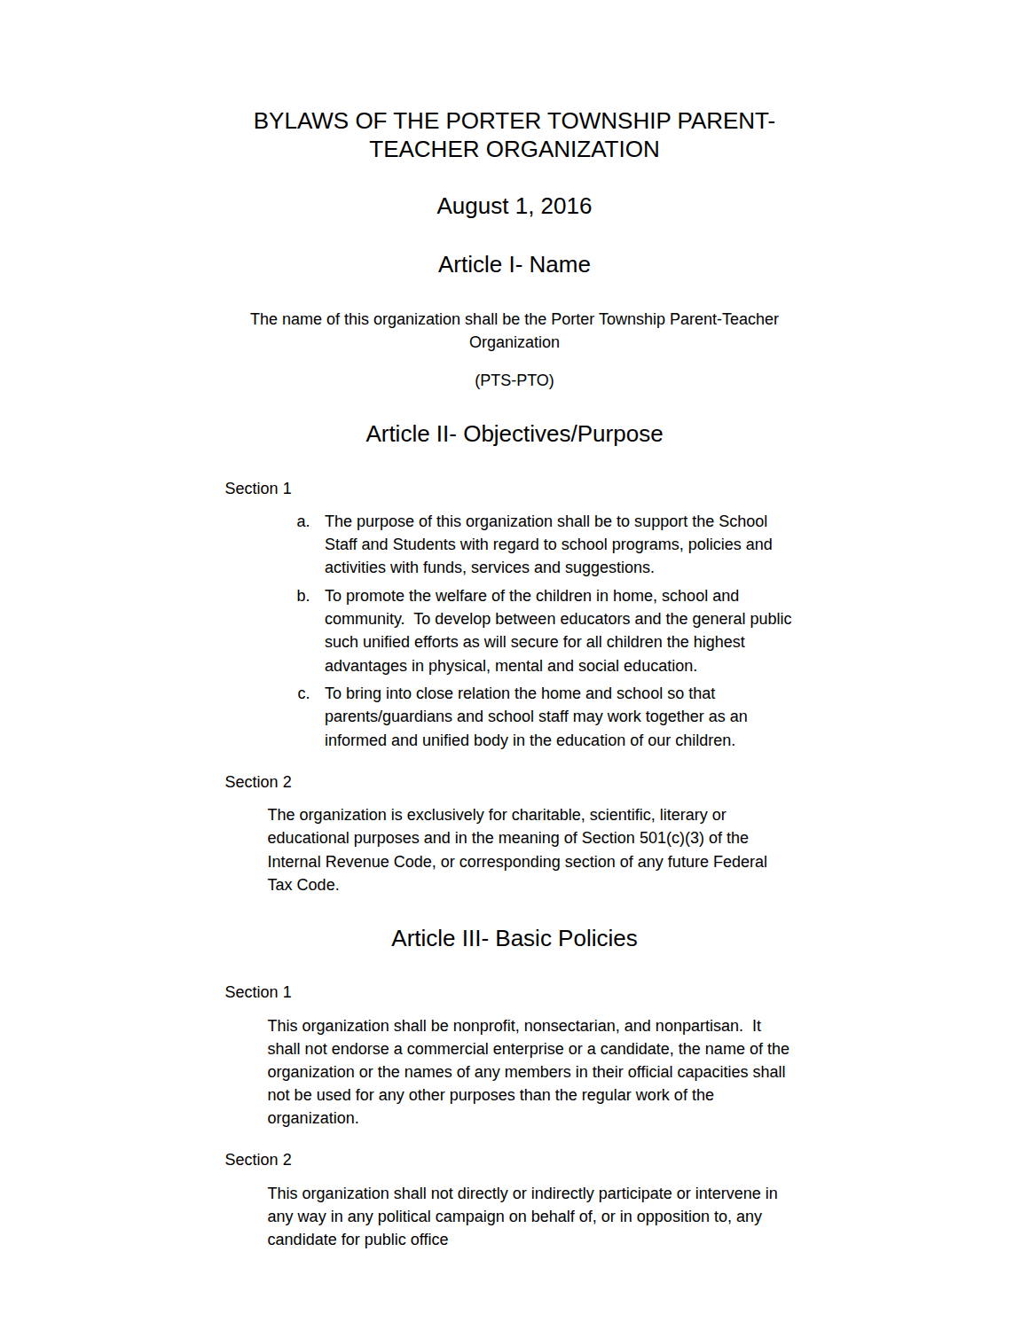BYLAWS OF THE PORTER TOWNSHIP PARENT-TEACHER ORGANIZATION
August 1, 2016
Article I- Name
The name of this organization shall be the Porter Township Parent-Teacher Organization
(PTS-PTO)
Article II- Objectives/Purpose
Section 1
The purpose of this organization shall be to support the School Staff and Students with regard to school programs, policies and activities with funds, services and suggestions.
To promote the welfare of the children in home, school and community. To develop between educators and the general public such unified efforts as will secure for all children the highest advantages in physical, mental and social education.
To bring into close relation the home and school so that parents/guardians and school staff may work together as an informed and unified body in the education of our children.
Section 2
The organization is exclusively for charitable, scientific, literary or educational purposes and in the meaning of Section 501(c)(3) of the Internal Revenue Code, or corresponding section of any future Federal Tax Code.
Article III- Basic Policies
Section 1
This organization shall be nonprofit, nonsectarian, and nonpartisan. It shall not endorse a commercial enterprise or a candidate, the name of the organization or the names of any members in their official capacities shall not be used for any other purposes than the regular work of the organization.
Section 2
This organization shall not directly or indirectly participate or intervene in any way in any political campaign on behalf of, or in opposition to, any candidate for public office